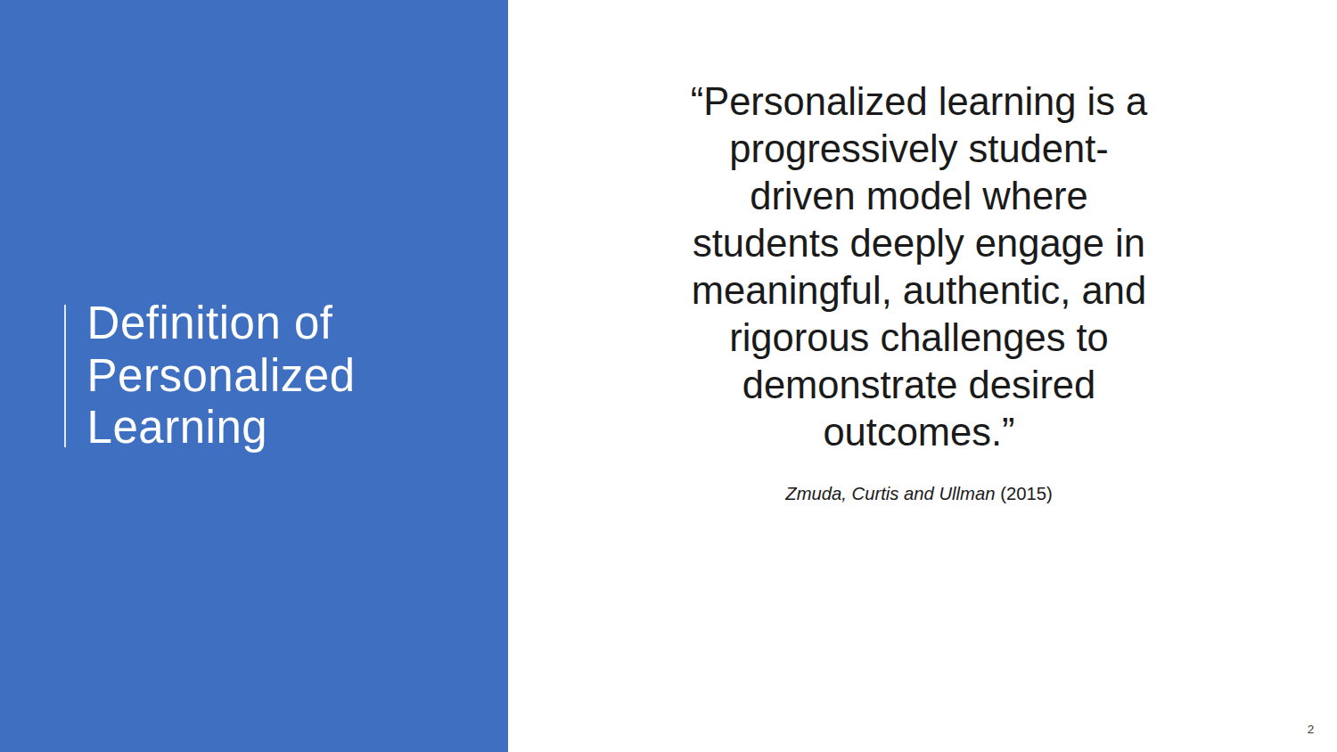Definition of Personalized Learning
“Personalized learning is a progressively student-driven model where students deeply engage in meaningful, authentic, and rigorous challenges to demonstrate desired outcomes.”
Zmuda, Curtis and Ullman (2015)
2